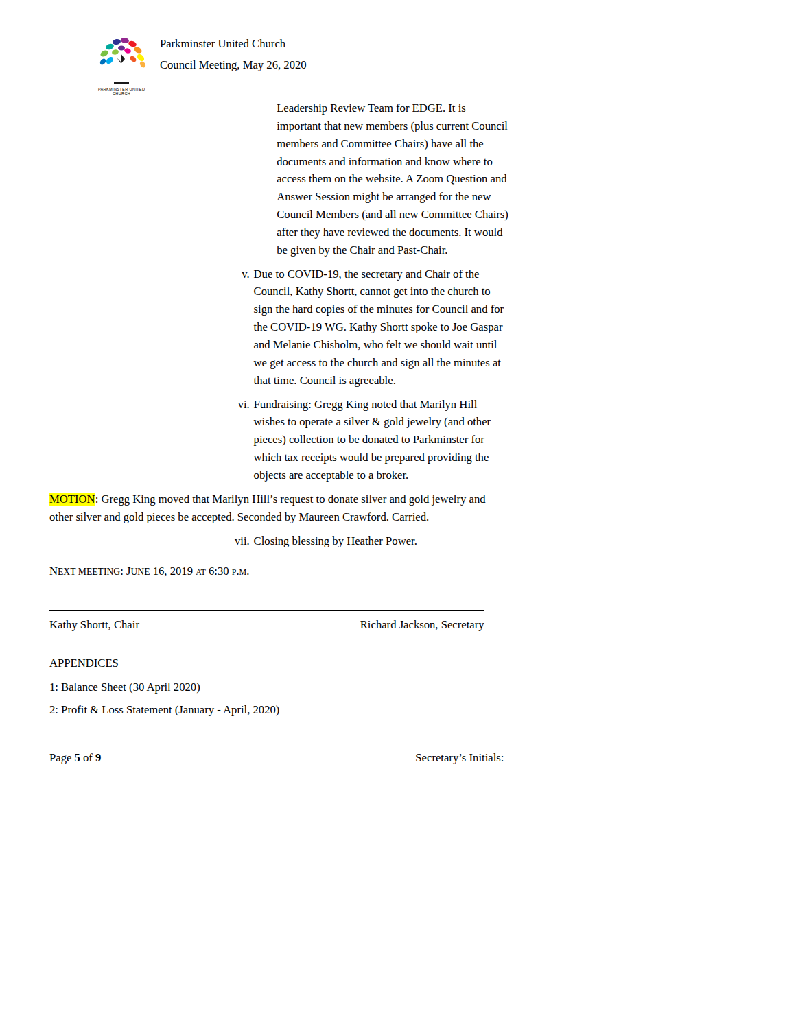PARKMINSTER UNITED CHURCH
Parkminster United Church
Council Meeting, May 26, 2020
Leadership Review Team for EDGE. It is important that new members (plus current Council members and Committee Chairs) have all the documents and information and know where to access them on the website. A Zoom Question and Answer Session might be arranged for the new Council Members (and all new Committee Chairs) after they have reviewed the documents. It would be given by the Chair and Past-Chair.
v.
Due to COVID-19, the secretary and Chair of the Council, Kathy Shortt, cannot get into the church to sign the hard copies of the minutes for Council and for the COVID-19 WG. Kathy Shortt spoke to Joe Gaspar and Melanie Chisholm, who felt we should wait until we get access to the church and sign all the minutes at that time. Council is agreeable.
vi.
Fundraising: Gregg King noted that Marilyn Hill wishes to operate a silver & gold jewelry (and other pieces) collection to be donated to Parkminster for which tax receipts would be prepared providing the objects are acceptable to a broker.
MOTION: Gregg King moved that Marilyn Hill’s request to donate silver and gold jewelry and other silver and gold pieces be accepted. Seconded by Maureen Crawford. Carried.
vii.
Closing blessing by Heather Power.
NEXT MEETING: JUNE 16, 2019 at 6:30 p.m.
Kathy Shortt, Chair Richard Jackson, Secretary
APPENDICES
1: Balance Sheet (30 April 2020)
2: Profit & Loss Statement (January - April, 2020)
Page 5 of 9
Secretary’s Initials: